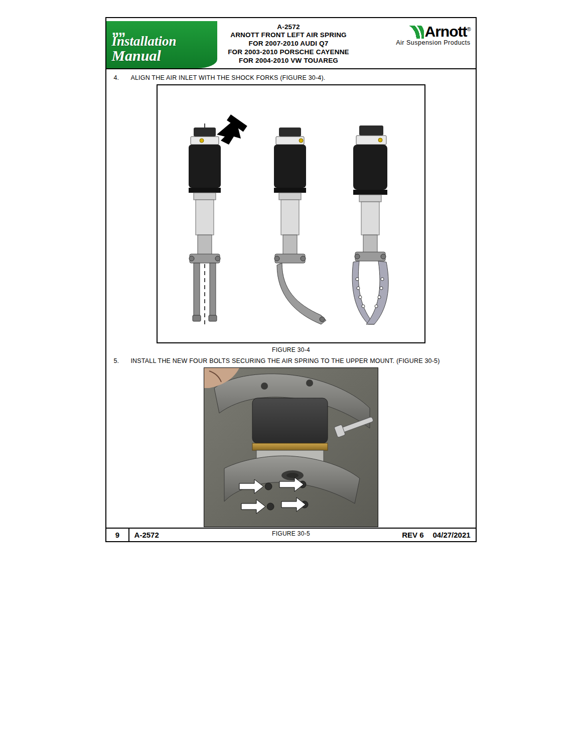„„
Installation
Manual
A-2572
ARNOTT FRONT LEFT AIR SPRING
FOR 2007-2010 AUDI Q7
FOR 2003-2010 PORSCHE CAYENNE
FOR 2004-2010 VW TOUAREG
Arnott®
Air Suspension Products
4. ALIGN THE AIR INLET WITH THE SHOCK FORKS (FIGURE 30-4).
FIGURE 30-4
5. INSTALL THE NEW FOUR BOLTS SECURING THE AIR SPRING TO THE UPPER MOUNT. (FIGURE 30-5)
FIGURE 30-5
9
A-2572
REV 6
04/27/2021